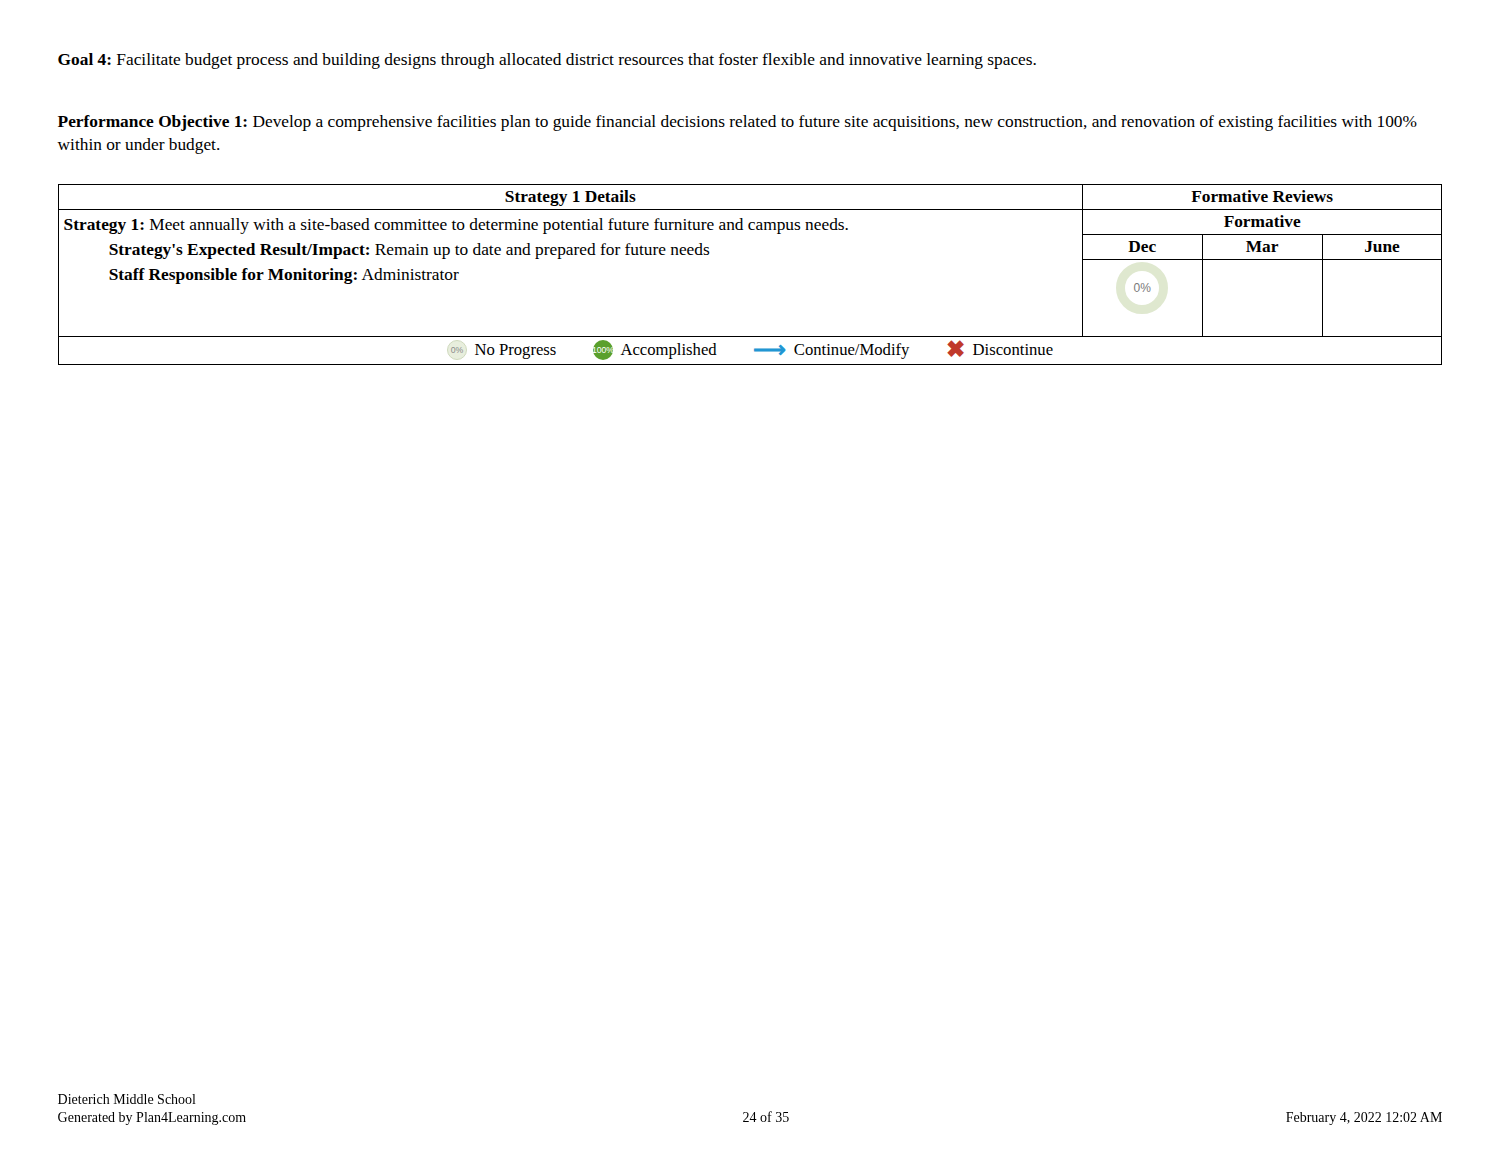Goal 4: Facilitate budget process and building designs through allocated district resources that foster flexible and innovative learning spaces.
Performance Objective 1: Develop a comprehensive facilities plan to guide financial decisions related to future site acquisitions, new construction, and renovation of existing facilities with 100% within or under budget.
| Strategy 1 Details | Formative Reviews |
| --- | --- |
| Strategy 1: Meet annually with a site-based committee to determine potential future furniture and campus needs. Strategy's Expected Result/Impact: Remain up to date and prepared for future needs Staff Responsible for Monitoring: Administrator | Formative |
| Dec | Mar | June |
| 0% | | |
| 0% No Progress 100% Accomplished ⟶ Continue/Modify ✖ Discontinue |
Dieterich Middle School
Generated by Plan4Learning.com
24 of 35
February 4, 2022 12:02 AM